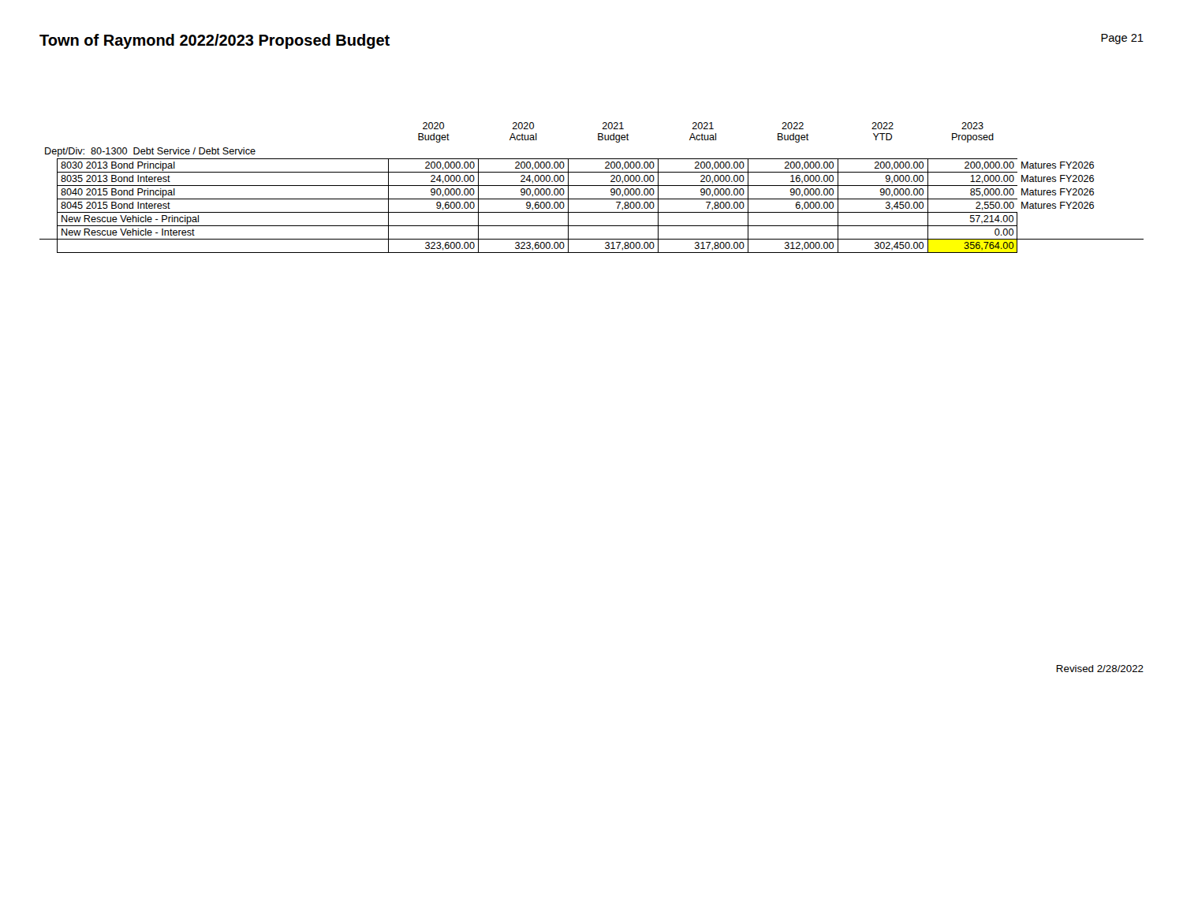Town of Raymond 2022/2023 Proposed Budget
Page 21
| | | 2020 | 2020 | 2021 | 2021 | 2022 | 2022 | 2023 | |
| --- | --- | --- | --- | --- | --- | --- | --- | --- | --- |
| | | Budget | Actual | Budget | Actual | Budget | YTD | Proposed | |
| Dept/Div: 80-1300 Debt Service / Debt Service |
| | 8030 2013 Bond Principal | 200,000.00 | 200,000.00 | 200,000.00 | 200,000.00 | 200,000.00 | 200,000.00 | 200,000.00 | Matures FY2026 |
| | 8035 2013 Bond Interest | 24,000.00 | 24,000.00 | 20,000.00 | 20,000.00 | 16,000.00 | 9,000.00 | 12,000.00 | Matures FY2026 |
| | 8040 2015 Bond Principal | 90,000.00 | 90,000.00 | 90,000.00 | 90,000.00 | 90,000.00 | 90,000.00 | 85,000.00 | Matures FY2026 |
| | 8045 2015 Bond Interest | 9,600.00 | 9,600.00 | 7,800.00 | 7,800.00 | 6,000.00 | 3,450.00 | 2,550.00 | Matures FY2026 |
| | New Rescue Vehicle - Principal | | | | | | | 57,214.00 | |
| | New Rescue Vehicle - Interest | | | | | | | 0.00 | |
| | | 323,600.00 | 323,600.00 | 317,800.00 | 317,800.00 | 312,000.00 | 302,450.00 | 356,764.00 | |
Revised 2/28/2022